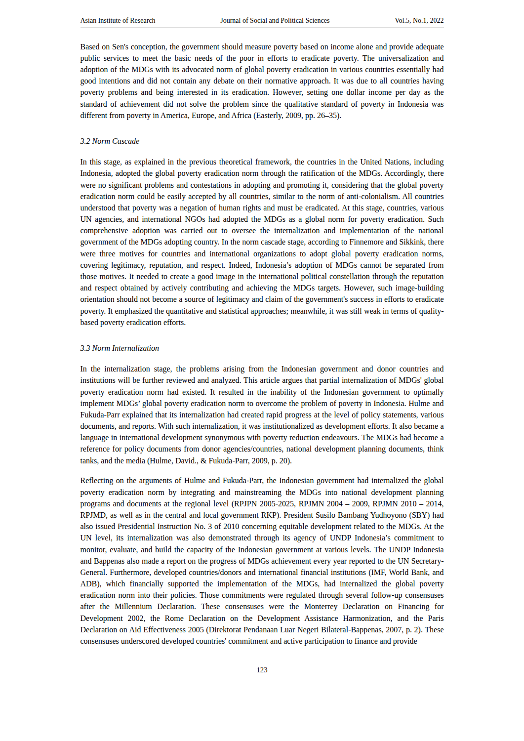Asian Institute of Research Journal of Social and Political Sciences Vol.5, No.1, 2022
Based on Sen's conception, the government should measure poverty based on income alone and provide adequate public services to meet the basic needs of the poor in efforts to eradicate poverty. The universalization and adoption of the MDGs with its advocated norm of global poverty eradication in various countries essentially had good intentions and did not contain any debate on their normative approach. It was due to all countries having poverty problems and being interested in its eradication. However, setting one dollar income per day as the standard of achievement did not solve the problem since the qualitative standard of poverty in Indonesia was different from poverty in America, Europe, and Africa (Easterly, 2009, pp. 26–35).
3.2 Norm Cascade
In this stage, as explained in the previous theoretical framework, the countries in the United Nations, including Indonesia, adopted the global poverty eradication norm through the ratification of the MDGs. Accordingly, there were no significant problems and contestations in adopting and promoting it, considering that the global poverty eradication norm could be easily accepted by all countries, similar to the norm of anti-colonialism. All countries understood that poverty was a negation of human rights and must be eradicated. At this stage, countries, various UN agencies, and international NGOs had adopted the MDGs as a global norm for poverty eradication. Such comprehensive adoption was carried out to oversee the internalization and implementation of the national government of the MDGs adopting country. In the norm cascade stage, according to Finnemore and Sikkink, there were three motives for countries and international organizations to adopt global poverty eradication norms, covering legitimacy, reputation, and respect. Indeed, Indonesia’s adoption of MDGs cannot be separated from those motives. It needed to create a good image in the international political constellation through the reputation and respect obtained by actively contributing and achieving the MDGs targets. However, such image-building orientation should not become a source of legitimacy and claim of the government's success in efforts to eradicate poverty. It emphasized the quantitative and statistical approaches; meanwhile, it was still weak in terms of quality-based poverty eradication efforts.
3.3 Norm Internalization
In the internalization stage, the problems arising from the Indonesian government and donor countries and institutions will be further reviewed and analyzed. This article argues that partial internalization of MDGs' global poverty eradication norm had existed. It resulted in the inability of the Indonesian government to optimally implement MDGs’ global poverty eradication norm to overcome the problem of poverty in Indonesia. Hulme and Fukuda-Parr explained that its internalization had created rapid progress at the level of policy statements, various documents, and reports. With such internalization, it was institutionalized as development efforts. It also became a language in international development synonymous with poverty reduction endeavours. The MDGs had become a reference for policy documents from donor agencies/countries, national development planning documents, think tanks, and the media (Hulme, David., & Fukuda-Parr, 2009, p. 20).
Reflecting on the arguments of Hulme and Fukuda-Parr, the Indonesian government had internalized the global poverty eradication norm by integrating and mainstreaming the MDGs into national development planning programs and documents at the regional level (RPJPN 2005-2025, RPJMN 2004 – 2009, RPJMN 2010 – 2014, RPJMD, as well as in the central and local government RKP). President Susilo Bambang Yudhoyono (SBY) had also issued Presidential Instruction No. 3 of 2010 concerning equitable development related to the MDGs. At the UN level, its internalization was also demonstrated through its agency of UNDP Indonesia’s commitment to monitor, evaluate, and build the capacity of the Indonesian government at various levels. The UNDP Indonesia and Bappenas also made a report on the progress of MDGs achievement every year reported to the UN Secretary-General. Furthermore, developed countries/donors and international financial institutions (IMF, World Bank, and ADB), which financially supported the implementation of the MDGs, had internalized the global poverty eradication norm into their policies. Those commitments were regulated through several follow-up consensuses after the Millennium Declaration. These consensuses were the Monterrey Declaration on Financing for Development 2002, the Rome Declaration on the Development Assistance Harmonization, and the Paris Declaration on Aid Effectiveness 2005 (Direktorat Pendanaan Luar Negeri Bilateral-Bappenas, 2007, p. 2). These consensuses underscored developed countries' commitment and active participation to finance and provide
123